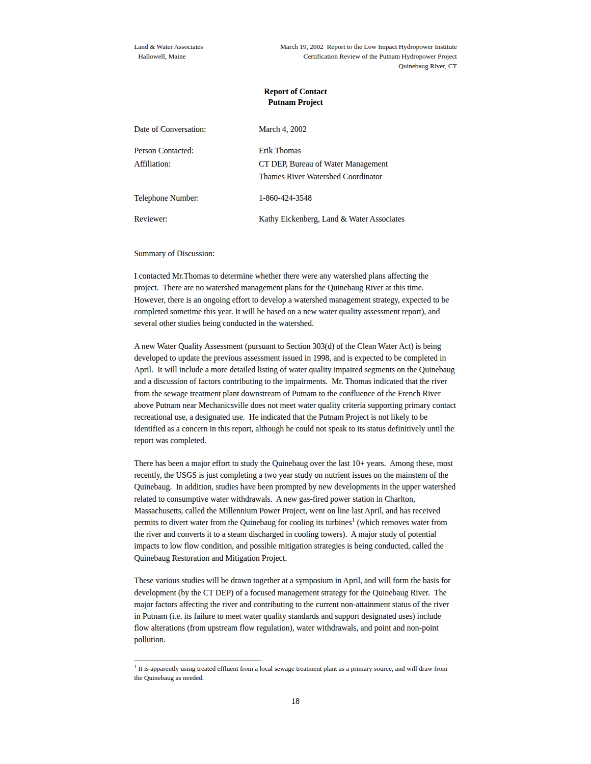Land & Water Associates
Hallowell, Maine
March 19, 2002 Report to the Low Impact Hydropower Institute
Certification Review of the Putnam Hydropower Project
Quinebaug River, CT
Report of Contact
Putnam Project
| Date of Conversation: | March 4, 2002 |
| Person Contacted: | Erik Thomas |
| Affiliation: | CT DEP, Bureau of Water Management |
| | Thames River Watershed Coordinator |
| Telephone Number: | 1-860-424-3548 |
| Reviewer: | Kathy Eickenberg, Land & Water Associates |
Summary of Discussion:
I contacted Mr.Thomas to determine whether there were any watershed plans affecting the project. There are no watershed management plans for the Quinebaug River at this time. However, there is an ongoing effort to develop a watershed management strategy, expected to be completed sometime this year. It will be based on a new water quality assessment report), and several other studies being conducted in the watershed.
A new Water Quality Assessment (pursuant to Section 303(d) of the Clean Water Act) is being developed to update the previous assessment issued in 1998, and is expected to be completed in April. It will include a more detailed listing of water quality impaired segments on the Quinebaug and a discussion of factors contributing to the impairments. Mr. Thomas indicated that the river from the sewage treatment plant downstream of Putnam to the confluence of the French River above Putnam near Mechanicsville does not meet water quality criteria supporting primary contact recreational use, a designated use. He indicated that the Putnam Project is not likely to be identified as a concern in this report, although he could not speak to its status definitively until the report was completed.
There has been a major effort to study the Quinebaug over the last 10+ years. Among these, most recently, the USGS is just completing a two year study on nutrient issues on the mainstem of the Quinebaug. In addition, studies have been prompted by new developments in the upper watershed related to consumptive water withdrawals. A new gas-fired power station in Charlton, Massachusetts, called the Millennium Power Project, went on line last April, and has received permits to divert water from the Quinebaug for cooling its turbines1 (which removes water from the river and converts it to a steam discharged in cooling towers). A major study of potential impacts to low flow condition, and possible mitigation strategies is being conducted, called the Quinebaug Restoration and Mitigation Project.
These various studies will be drawn together at a symposium in April, and will form the basis for development (by the CT DEP) of a focused management strategy for the Quinebaug River. The major factors affecting the river and contributing to the current non-attainment status of the river in Putnam (i.e. its failure to meet water quality standards and support designated uses) include flow alterations (from upstream flow regulation), water withdrawals, and point and non-point pollution.
1 It is apparently using treated effluent from a local sewage treatment plant as a primary source, and will draw from the Quinebaug as needed.
18